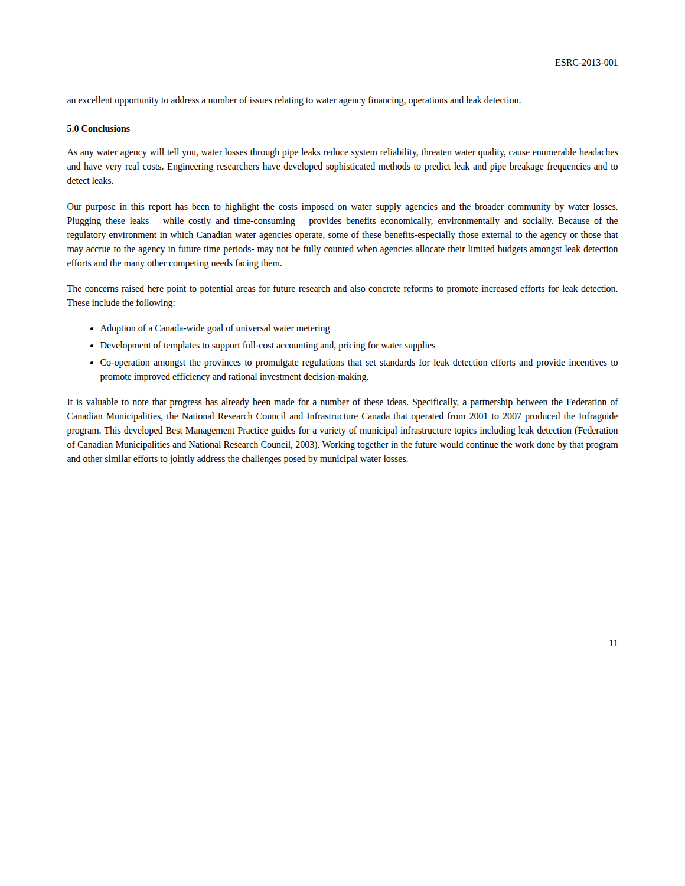ESRC-2013-001
an excellent opportunity to address a number of issues relating to water agency financing, operations and leak detection.
5.0 Conclusions
As any water agency will tell you, water losses through pipe leaks reduce system reliability, threaten water quality, cause enumerable headaches and have very real costs. Engineering researchers have developed sophisticated methods to predict leak and pipe breakage frequencies and to detect leaks.
Our purpose in this report has been to highlight the costs imposed on water supply agencies and the broader community by water losses. Plugging these leaks – while costly and time-consuming – provides benefits economically, environmentally and socially. Because of the regulatory environment in which Canadian water agencies operate, some of these benefits-especially those external to the agency or those that may accrue to the agency in future time periods- may not be fully counted when agencies allocate their limited budgets amongst leak detection efforts and the many other competing needs facing them.
The concerns raised here point to potential areas for future research and also concrete reforms to promote increased efforts for leak detection. These include the following:
Adoption of a Canada-wide goal of universal water metering
Development of templates to support full-cost accounting and, pricing for water supplies
Co-operation amongst the provinces to promulgate regulations that set standards for leak detection efforts and provide incentives to promote improved efficiency and rational investment decision-making.
It is valuable to note that progress has already been made for a number of these ideas. Specifically, a partnership between the Federation of Canadian Municipalities, the National Research Council and Infrastructure Canada that operated from 2001 to 2007 produced the Infraguide program. This developed Best Management Practice guides for a variety of municipal infrastructure topics including leak detection (Federation of Canadian Municipalities and National Research Council, 2003). Working together in the future would continue the work done by that program and other similar efforts to jointly address the challenges posed by municipal water losses.
11